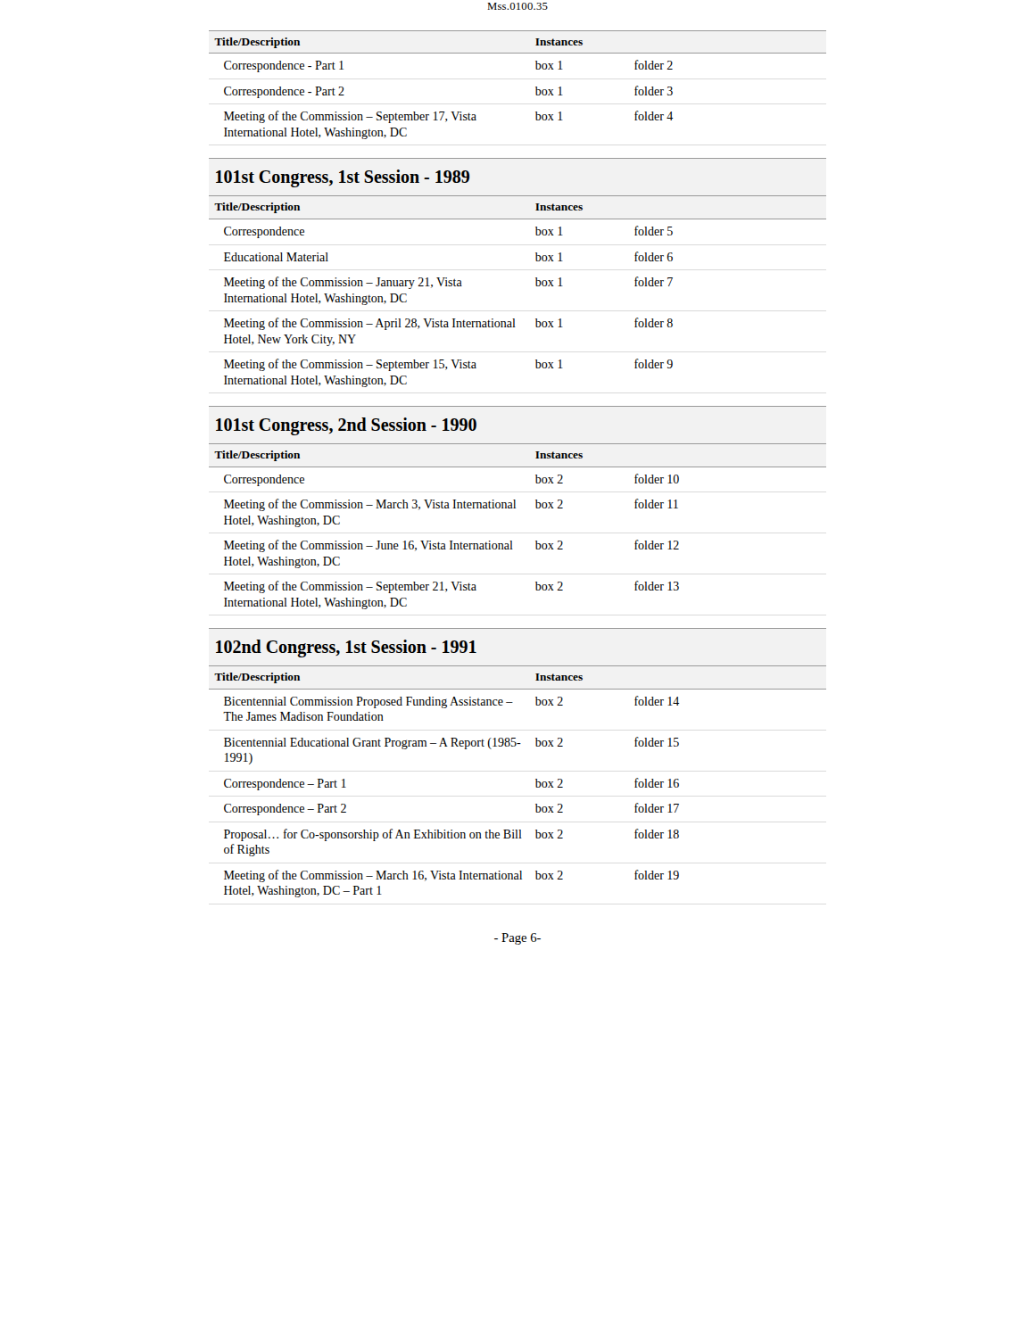Mss.0100.35
| Title/Description | Instances |
| --- | --- |
| Correspondence - Part 1 | box 1 | folder 2 |
| Correspondence - Part 2 | box 1 | folder 3 |
| Meeting of the Commission – September 17, Vista International Hotel, Washington, DC | box 1 | folder 4 |
101st Congress, 1st Session - 1989
| Title/Description | Instances |
| --- | --- |
| Correspondence | box 1 | folder 5 |
| Educational Material | box 1 | folder 6 |
| Meeting of the Commission – January 21, Vista International Hotel, Washington, DC | box 1 | folder 7 |
| Meeting of the Commission – April 28, Vista International Hotel, New York City, NY | box 1 | folder 8 |
| Meeting of the Commission – September 15, Vista International Hotel, Washington, DC | box 1 | folder 9 |
101st Congress, 2nd Session - 1990
| Title/Description | Instances |
| --- | --- |
| Correspondence | box 2 | folder 10 |
| Meeting of the Commission – March 3, Vista International Hotel, Washington, DC | box 2 | folder 11 |
| Meeting of the Commission – June 16, Vista International Hotel, Washington, DC | box 2 | folder 12 |
| Meeting of the Commission – September 21, Vista International Hotel, Washington, DC | box 2 | folder 13 |
102nd Congress, 1st Session - 1991
| Title/Description | Instances |
| --- | --- |
| Bicentennial Commission Proposed Funding Assistance – The James Madison Foundation | box 2 | folder 14 |
| Bicentennial Educational Grant Program – A Report (1985-1991) | box 2 | folder 15 |
| Correspondence – Part 1 | box 2 | folder 16 |
| Correspondence – Part 2 | box 2 | folder 17 |
| Proposal… for Co-sponsorship of An Exhibition on the Bill of Rights | box 2 | folder 18 |
| Meeting of the Commission – March 16, Vista International Hotel, Washington, DC – Part 1 | box 2 | folder 19 |
- Page 6-